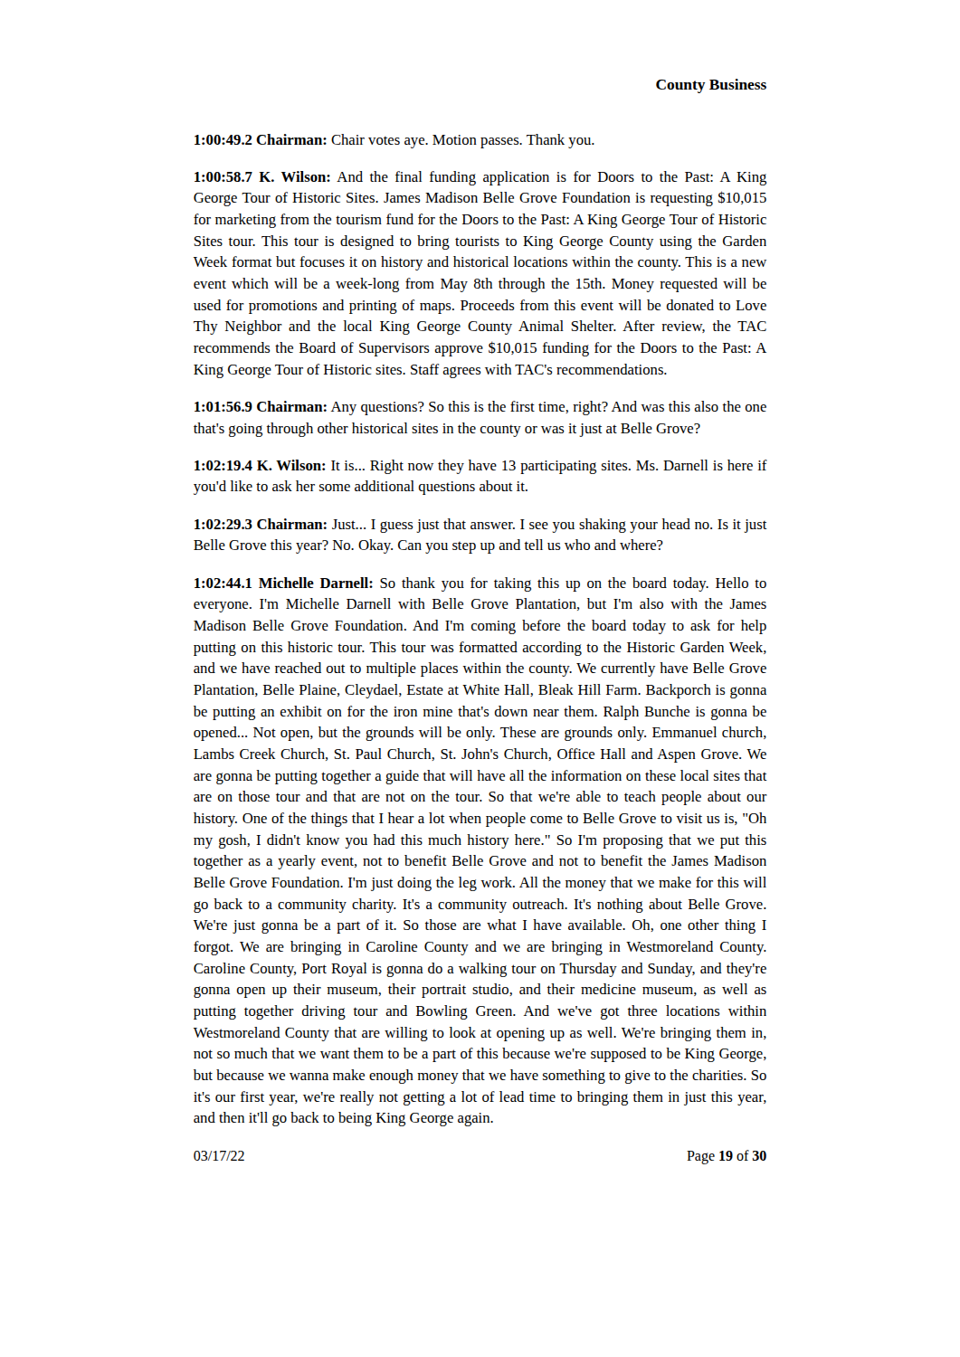County Business
1:00:49.2 Chairman: Chair votes aye. Motion passes. Thank you.
1:00:58.7 K. Wilson: And the final funding application is for Doors to the Past: A King George Tour of Historic Sites. James Madison Belle Grove Foundation is requesting $10,015 for marketing from the tourism fund for the Doors to the Past: A King George Tour of Historic Sites tour. This tour is designed to bring tourists to King George County using the Garden Week format but focuses it on history and historical locations within the county. This is a new event which will be a week-long from May 8th through the 15th. Money requested will be used for promotions and printing of maps. Proceeds from this event will be donated to Love Thy Neighbor and the local King George County Animal Shelter. After review, the TAC recommends the Board of Supervisors approve $10,015 funding for the Doors to the Past: A King George Tour of Historic sites. Staff agrees with TAC's recommendations.
1:01:56.9 Chairman: Any questions? So this is the first time, right? And was this also the one that's going through other historical sites in the county or was it just at Belle Grove?
1:02:19.4 K. Wilson: It is... Right now they have 13 participating sites. Ms. Darnell is here if you'd like to ask her some additional questions about it.
1:02:29.3 Chairman: Just... I guess just that answer. I see you shaking your head no. Is it just Belle Grove this year? No. Okay. Can you step up and tell us who and where?
1:02:44.1 Michelle Darnell: So thank you for taking this up on the board today. Hello to everyone. I'm Michelle Darnell with Belle Grove Plantation, but I'm also with the James Madison Belle Grove Foundation. And I'm coming before the board today to ask for help putting on this historic tour. This tour was formatted according to the Historic Garden Week, and we have reached out to multiple places within the county. We currently have Belle Grove Plantation, Belle Plaine, Cleydael, Estate at White Hall, Bleak Hill Farm. Backporch is gonna be putting an exhibit on for the iron mine that's down near them. Ralph Bunche is gonna be opened... Not open, but the grounds will be only. These are grounds only. Emmanuel church, Lambs Creek Church, St. Paul Church, St. John's Church, Office Hall and Aspen Grove. We are gonna be putting together a guide that will have all the information on these local sites that are on those tour and that are not on the tour. So that we're able to teach people about our history. One of the things that I hear a lot when people come to Belle Grove to visit us is, "Oh my gosh, I didn't know you had this much history here." So I'm proposing that we put this together as a yearly event, not to benefit Belle Grove and not to benefit the James Madison Belle Grove Foundation. I'm just doing the leg work. All the money that we make for this will go back to a community charity. It's a community outreach. It's nothing about Belle Grove. We're just gonna be a part of it. So those are what I have available. Oh, one other thing I forgot. We are bringing in Caroline County and we are bringing in Westmoreland County. Caroline County, Port Royal is gonna do a walking tour on Thursday and Sunday, and they're gonna open up their museum, their portrait studio, and their medicine museum, as well as putting together driving tour and Bowling Green. And we've got three locations within Westmoreland County that are willing to look at opening up as well. We're bringing them in, not so much that we want them to be a part of this because we're supposed to be King George, but because we wanna make enough money that we have something to give to the charities. So it's our first year, we're really not getting a lot of lead time to bringing them in just this year, and then it'll go back to being King George again.
03/17/22
Page 19 of 30